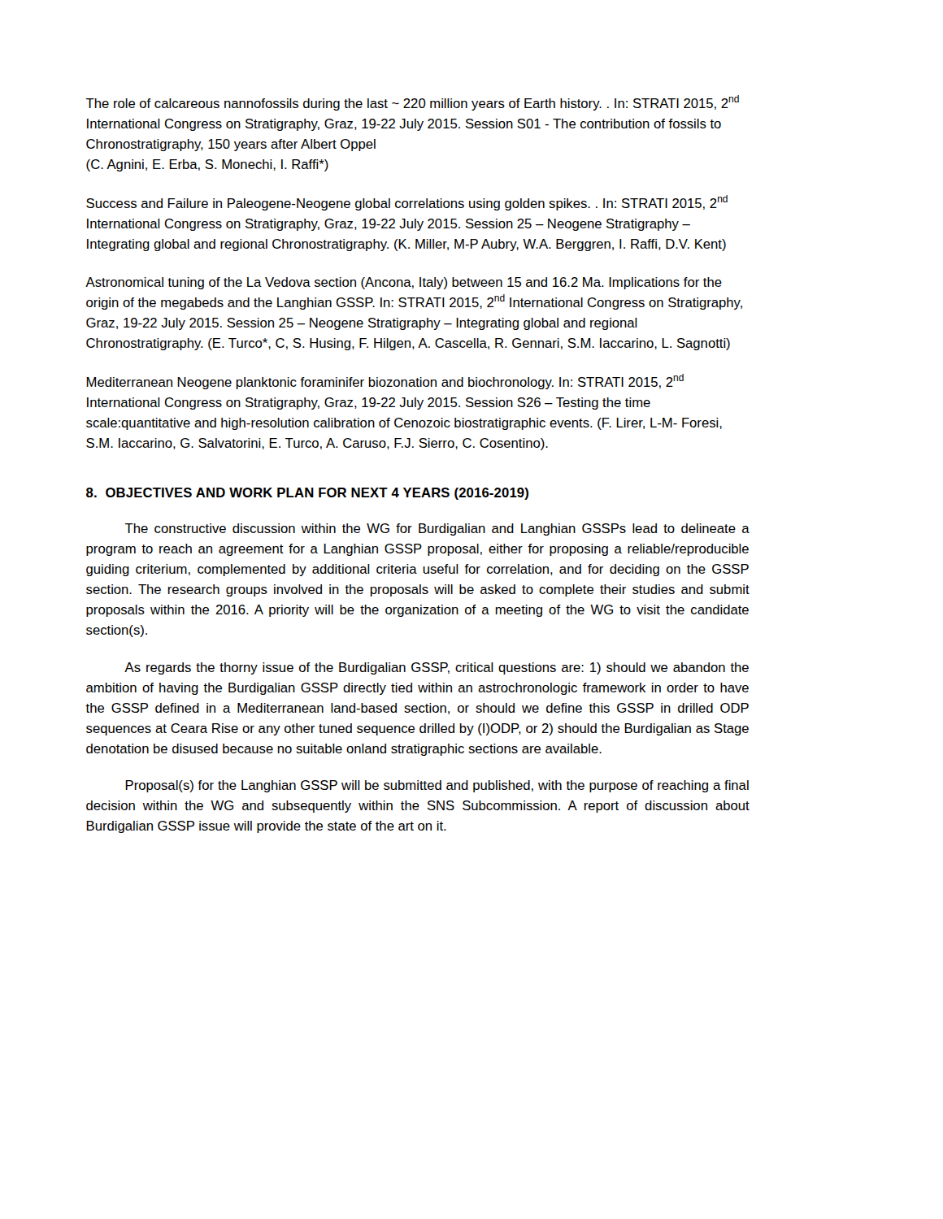The role of calcareous nannofossils during the last ~ 220 million years of Earth history. . In: STRATI 2015, 2nd International Congress on Stratigraphy, Graz, 19-22 July 2015. Session S01 - The contribution of fossils to Chronostratigraphy, 150 years after Albert Oppel
(C. Agnini, E. Erba, S. Monechi, I. Raffi*)
Success and Failure in Paleogene-Neogene global correlations using golden spikes. . In: STRATI 2015, 2nd International Congress on Stratigraphy, Graz, 19-22 July 2015. Session 25 – Neogene Stratigraphy – Integrating global and regional Chronostratigraphy. (K. Miller, M-P Aubry, W.A. Berggren, I. Raffi, D.V. Kent)
Astronomical tuning of the La Vedova section (Ancona, Italy) between 15 and 16.2 Ma. Implications for the origin of the megabeds and the Langhian GSSP. In: STRATI 2015, 2nd International Congress on Stratigraphy, Graz, 19-22 July 2015. Session 25 – Neogene Stratigraphy – Integrating global and regional Chronostratigraphy. (E. Turco*, C, S. Husing, F. Hilgen, A. Cascella, R. Gennari, S.M. Iaccarino, L. Sagnotti)
Mediterranean Neogene planktonic foraminifer biozonation and biochronology. In: STRATI 2015, 2nd International Congress on Stratigraphy, Graz, 19-22 July 2015. Session S26 – Testing the time scale:quantitative and high-resolution calibration of Cenozoic biostratigraphic events. (F. Lirer, L-M- Foresi, S.M. Iaccarino, G. Salvatorini, E. Turco, A. Caruso, F.J. Sierro, C. Cosentino).
8. OBJECTIVES AND WORK PLAN FOR NEXT 4 YEARS (2016-2019)
The constructive discussion within the WG for Burdigalian and Langhian GSSPs lead to delineate a program to reach an agreement for a Langhian GSSP proposal, either for proposing a reliable/reproducible guiding criterium, complemented by additional criteria useful for correlation, and for deciding on the GSSP section. The research groups involved in the proposals will be asked to complete their studies and submit proposals within the 2016. A priority will be the organization of a meeting of the WG to visit the candidate section(s).
As regards the thorny issue of the Burdigalian GSSP, critical questions are: 1) should we abandon the ambition of having the Burdigalian GSSP directly tied within an astrochronologic framework in order to have the GSSP defined in a Mediterranean land-based section, or should we define this GSSP in drilled ODP sequences at Ceara Rise or any other tuned sequence drilled by (I)ODP, or 2) should the Burdigalian as Stage denotation be disused because no suitable onland stratigraphic sections are available.
Proposal(s) for the Langhian GSSP will be submitted and published, with the purpose of reaching a final decision within the WG and subsequently within the SNS Subcommission. A report of discussion about Burdigalian GSSP issue will provide the state of the art on it.